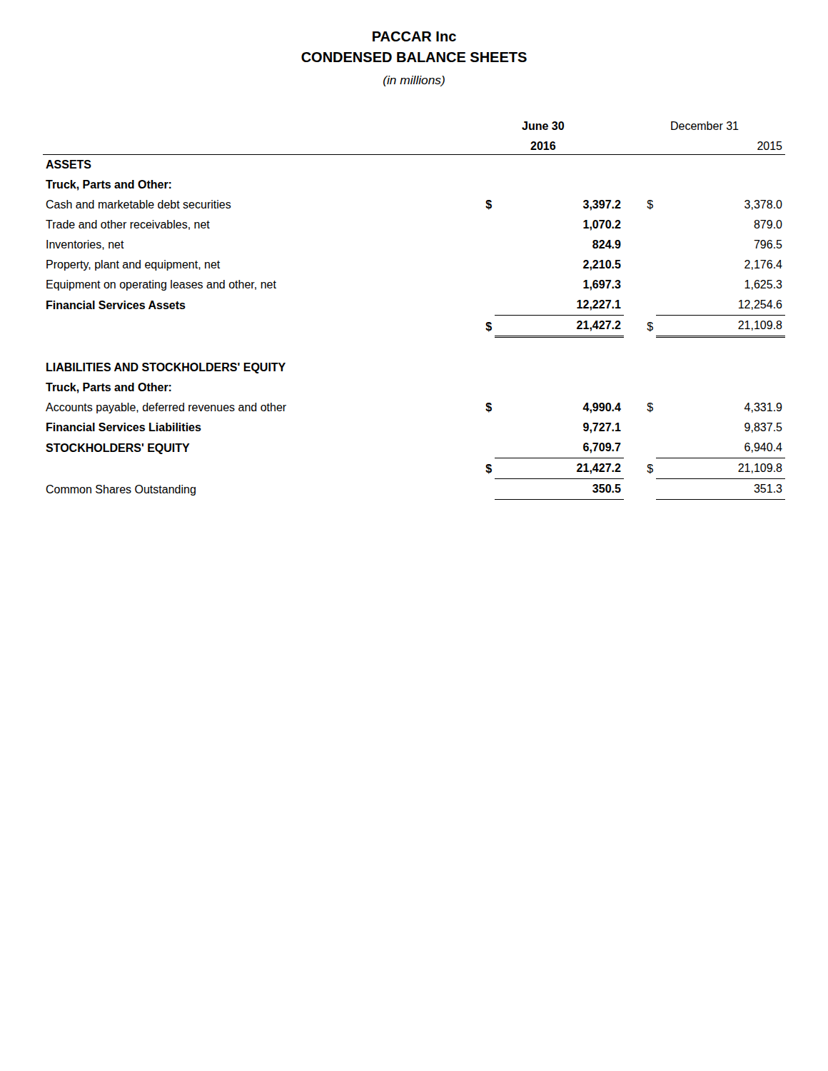PACCAR Inc
CONDENSED BALANCE SHEETS
(in millions)
| | June 30 | December 31 |
| | 2016 | 2015 |
| ASSETS | | | | |
| Truck, Parts and Other: | | | | |
| Cash and marketable debt securities | $ | 3,397.2 | $ | 3,378.0 |
| Trade and other receivables, net | | 1,070.2 | | 879.0 |
| Inventories, net | | 824.9 | | 796.5 |
| Property, plant and equipment, net | | 2,210.5 | | 2,176.4 |
| Equipment on operating leases and other, net | | 1,697.3 | | 1,625.3 |
| Financial Services Assets | | 12,227.1 | | 12,254.6 |
| | $ | 21,427.2 | $ | 21,109.8 |
| LIABILITIES AND STOCKHOLDERS' EQUITY | | | | |
| Truck, Parts and Other: | | | | |
| Accounts payable, deferred revenues and other | $ | 4,990.4 | $ | 4,331.9 |
| Financial Services Liabilities | | 9,727.1 | | 9,837.5 |
| STOCKHOLDERS' EQUITY | | 6,709.7 | | 6,940.4 |
| | $ | 21,427.2 | $ | 21,109.8 |
| Common Shares Outstanding | | 350.5 | | 351.3 |